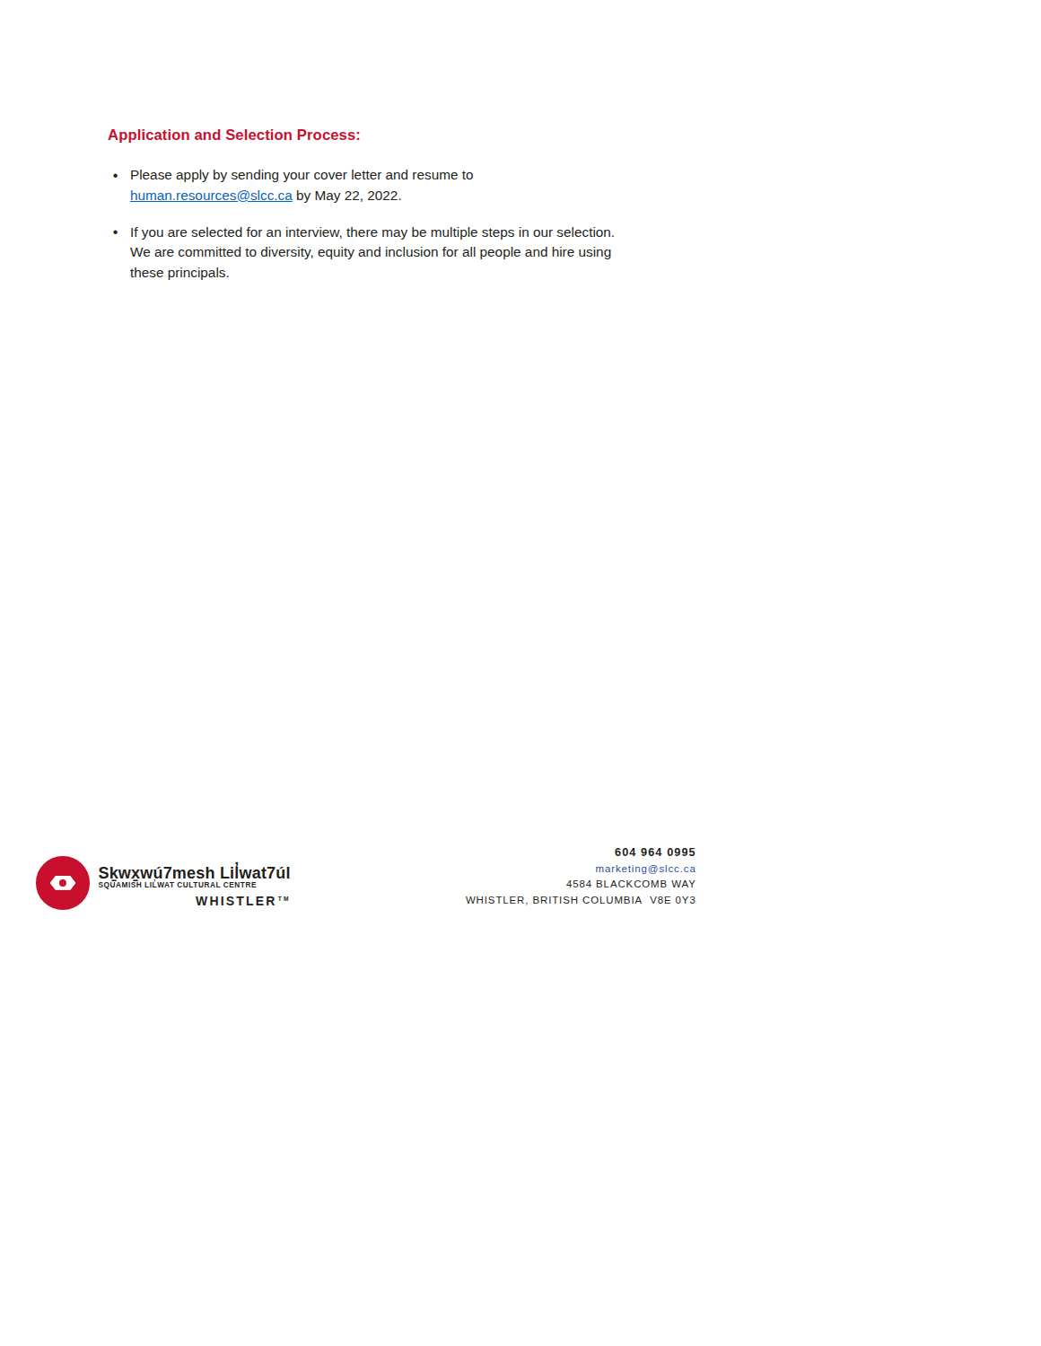Application and Selection Process:
Please apply by sending your cover letter and resume to human.resources@slcc.ca by May 22, 2022.
If you are selected for an interview, there may be multiple steps in our selection. We are committed to diversity, equity and inclusion for all people and hire using these principals.
Sḵwx̱wú7mesh Lil̓wat7úl
SQUAMISH LIL̓WAT CULTURAL CENTRE
WHISTLERTM
604 964 0995
marketing@slcc.ca
4584 BLACKCOMB WAY
WHISTLER, BRITISH COLUMBIA V8E 0Y3